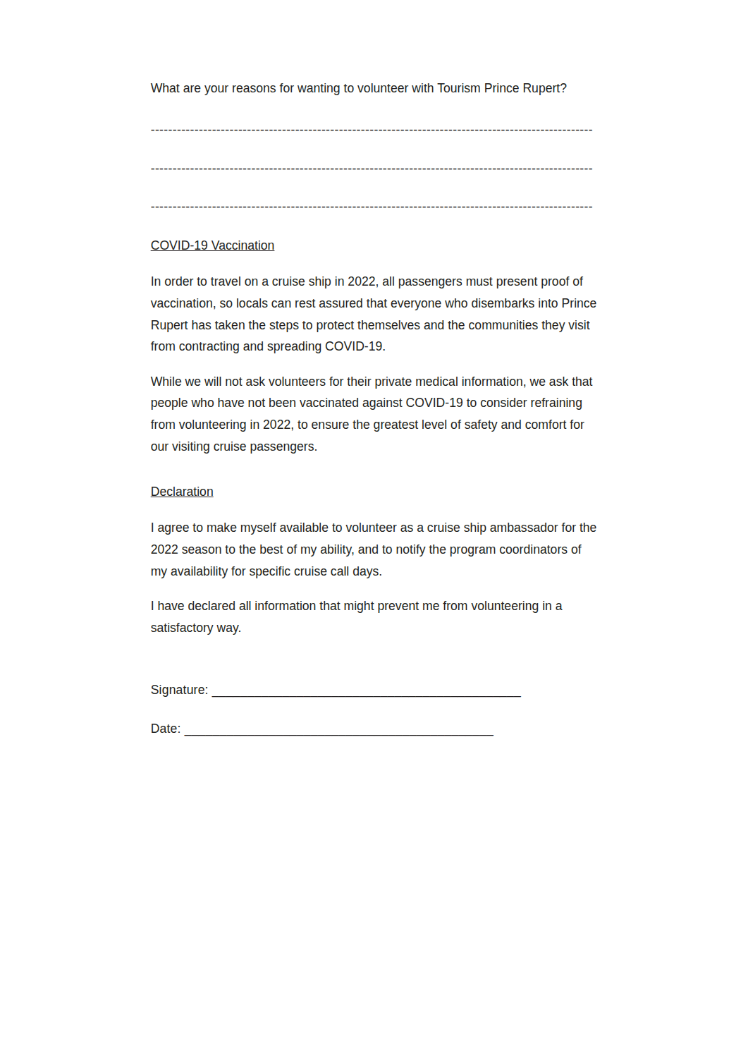What are your reasons for wanting to volunteer with Tourism Prince Rupert?
-----------------------------------------------------------------------------------------------------
-----------------------------------------------------------------------------------------------------
-----------------------------------------------------------------------------------------------------
COVID-19 Vaccination
In order to travel on a cruise ship in 2022, all passengers must present proof of vaccination, so locals can rest assured that everyone who disembarks into Prince Rupert has taken the steps to protect themselves and the communities they visit from contracting and spreading COVID-19.
While we will not ask volunteers for their private medical information, we ask that people who have not been vaccinated against COVID-19 to consider refraining from volunteering in 2022, to ensure the greatest level of safety and comfort for our visiting cruise passengers.
Declaration
I agree to make myself available to volunteer as a cruise ship ambassador for the 2022 season to the best of my ability, and to notify the program coordinators of my availability for specific cruise call days.
I have declared all information that might prevent me from volunteering in a satisfactory way.
Signature: ____________________________________________
Date: ____________________________________________